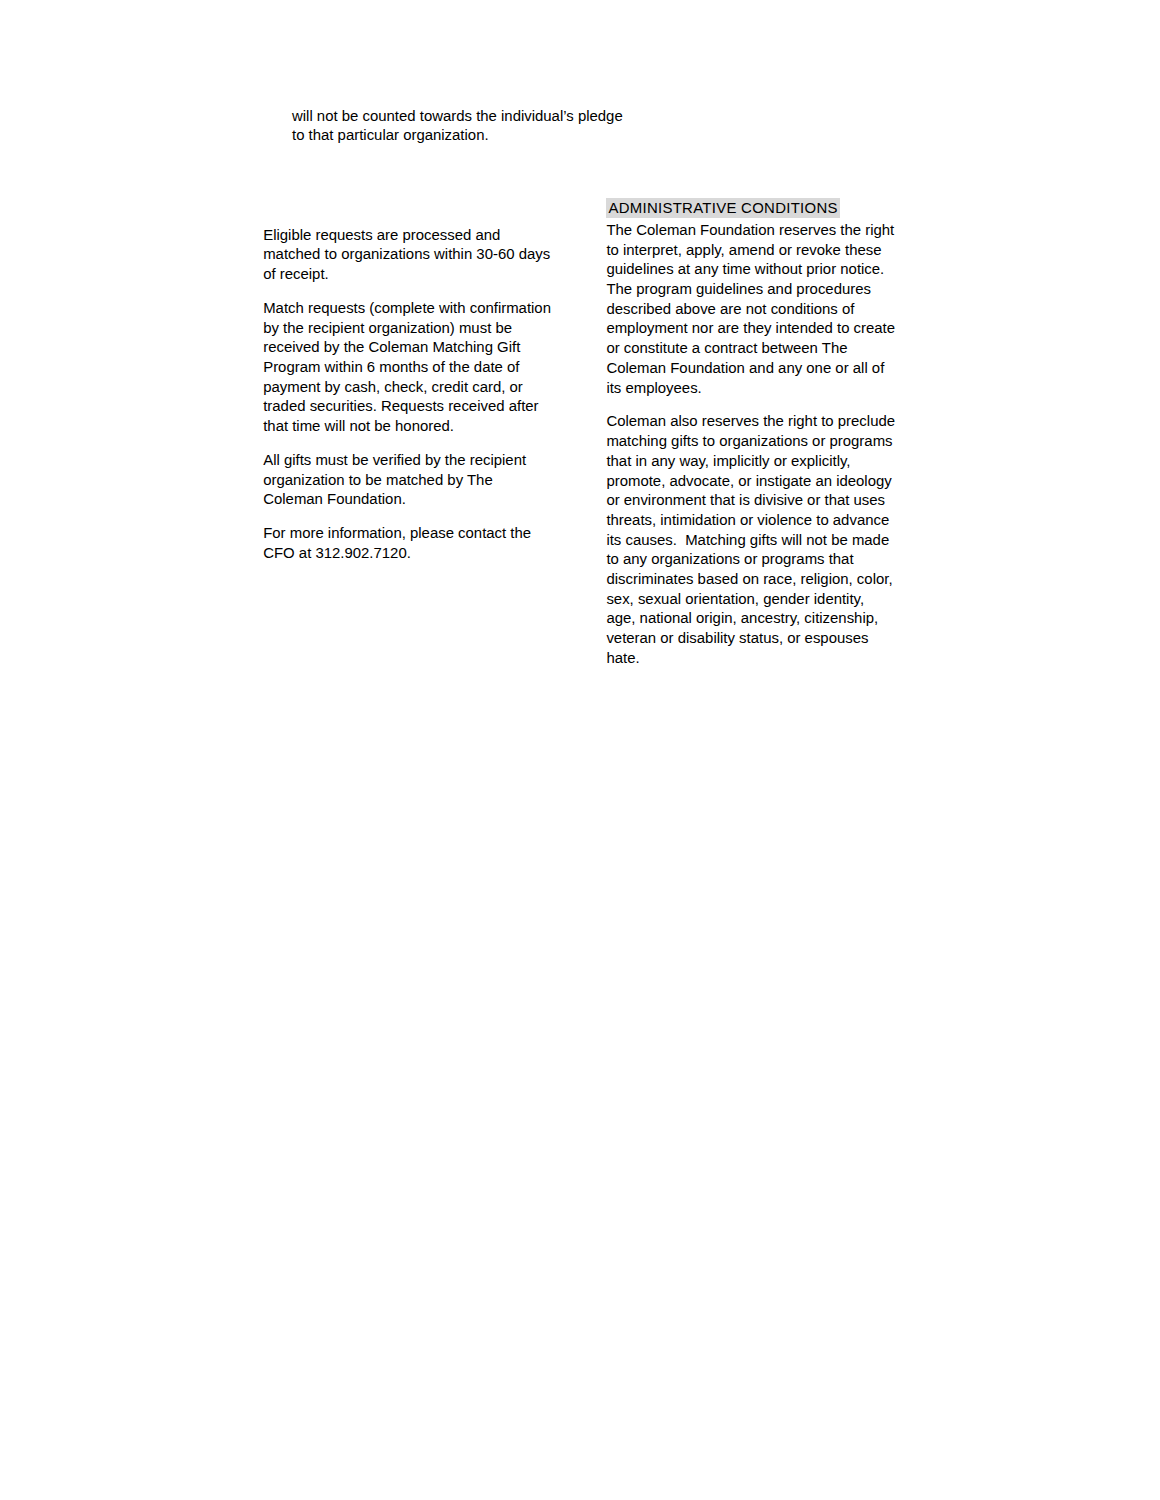will not be counted towards the individual’s pledge to that particular organization.
Eligible requests are processed and matched to organizations within 30-60 days of receipt.
Match requests (complete with confirmation by the recipient organization) must be received by the Coleman Matching Gift Program within 6 months of the date of payment by cash, check, credit card, or traded securities. Requests received after that time will not be honored.
All gifts must be verified by the recipient organization to be matched by The Coleman Foundation.
For more information, please contact the CFO at 312.902.7120.
ADMINISTRATIVE CONDITIONS
The Coleman Foundation reserves the right to interpret, apply, amend or revoke these guidelines at any time without prior notice. The program guidelines and procedures described above are not conditions of employment nor are they intended to create or constitute a contract between The Coleman Foundation and any one or all of its employees.
Coleman also reserves the right to preclude matching gifts to organizations or programs that in any way, implicitly or explicitly, promote, advocate, or instigate an ideology or environment that is divisive or that uses threats, intimidation or violence to advance its causes. Matching gifts will not be made to any organizations or programs that discriminates based on race, religion, color, sex, sexual orientation, gender identity, age, national origin, ancestry, citizenship, veteran or disability status, or espouses hate.